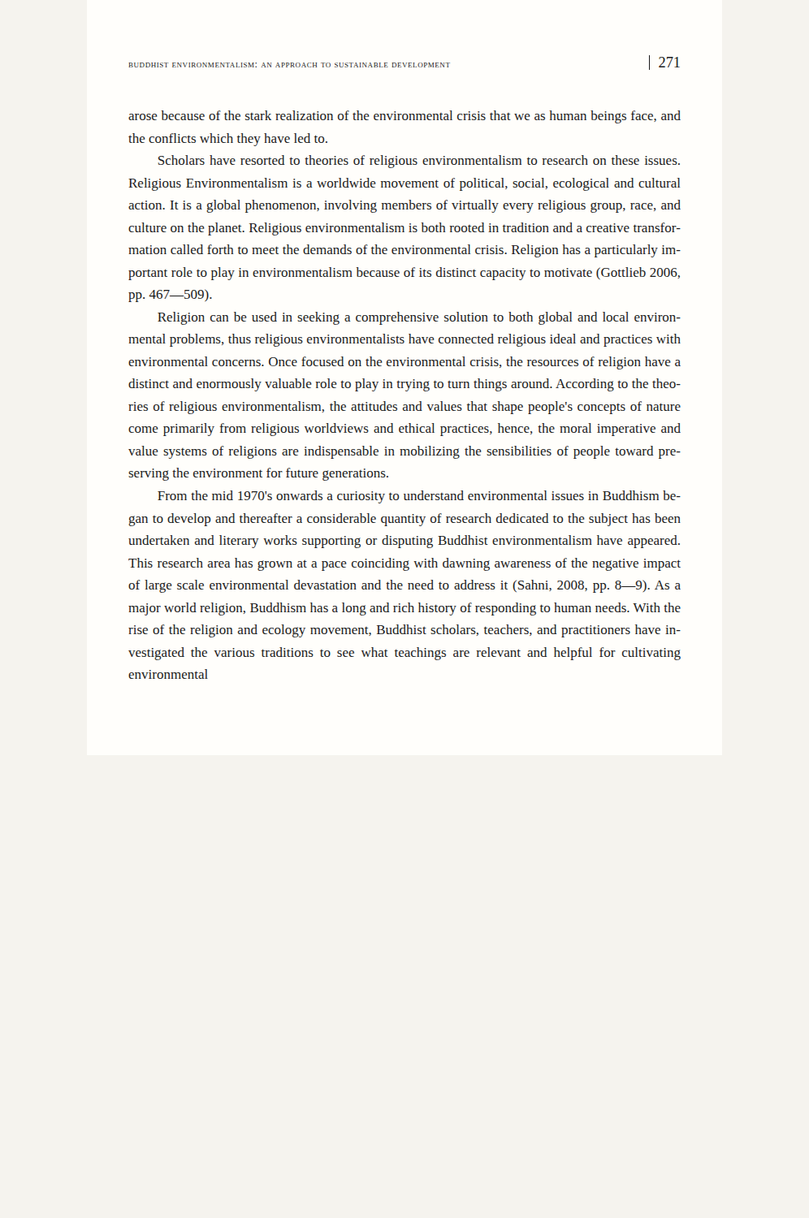Buddhist Environmentalism: An Approach to Sustainable Development 271
arose because of the stark realization of the environmental crisis that we as human beings face, and the conflicts which they have led to.
Scholars have resorted to theories of religious environmentalism to research on these issues. Religious Environmentalism is a worldwide movement of political, social, ecological and cultural action. It is a global phenomenon, involving members of virtually every religious group, race, and culture on the planet. Religious environmentalism is both rooted in tradition and a creative transformation called forth to meet the demands of the environmental crisis. Religion has a particularly important role to play in environmentalism because of its distinct capacity to motivate (Gottlieb 2006, pp. 467—509).
Religion can be used in seeking a comprehensive solution to both global and local environmental problems, thus religious environmentalists have connected religious ideal and practices with environmental concerns. Once focused on the environmental crisis, the resources of religion have a distinct and enormously valuable role to play in trying to turn things around. According to the theories of religious environmentalism, the attitudes and values that shape people's concepts of nature come primarily from religious worldviews and ethical practices, hence, the moral imperative and value systems of religions are indispensable in mobilizing the sensibilities of people toward preserving the environment for future generations.
From the mid 1970's onwards a curiosity to understand environmental issues in Buddhism began to develop and thereafter a considerable quantity of research dedicated to the subject has been undertaken and literary works supporting or disputing Buddhist environmentalism have appeared. This research area has grown at a pace coinciding with dawning awareness of the negative impact of large scale environmental devastation and the need to address it (Sahni, 2008, pp. 8—9). As a major world religion, Buddhism has a long and rich history of responding to human needs. With the rise of the religion and ecology movement, Buddhist scholars, teachers, and practitioners have investigated the various traditions to see what teachings are relevant and helpful for cultivating environmental